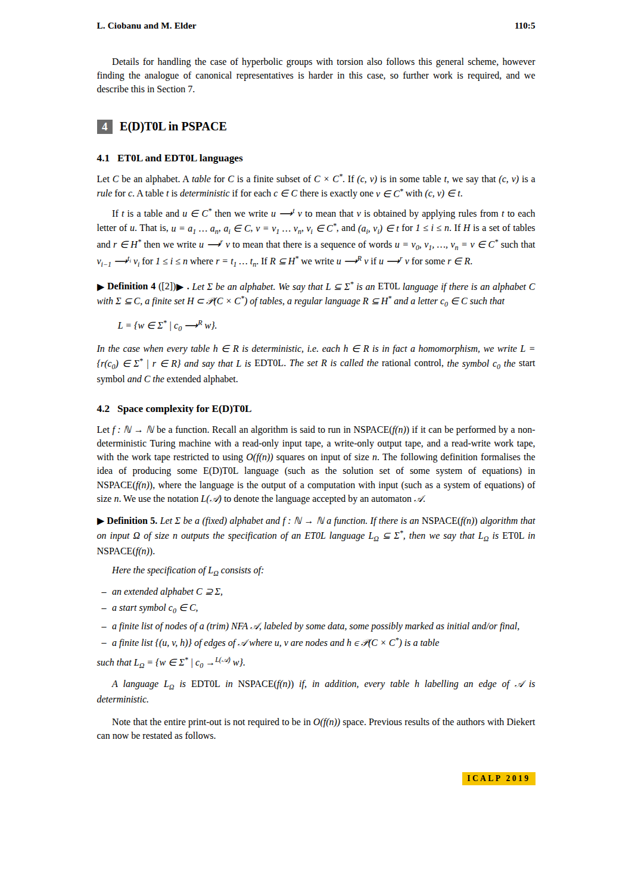L. Ciobanu and M. Elder 110:5
Details for handling the case of hyperbolic groups with torsion also follows this general scheme, however finding the analogue of canonical representatives is harder in this case, so further work is required, and we describe this in Section 7.
4 E(D)T0L in PSPACE
4.1 ET0L and EDT0L languages
Let C be an alphabet. A table for C is a finite subset of C × C*. If (c, v) is in some table t, we say that (c, v) is a rule for c. A table t is deterministic if for each c ∈ C there is exactly one v ∈ C* with (c, v) ∈ t.
If t is a table and u ∈ C* then we write u ⟶t v to mean that v is obtained by applying rules from t to each letter of u. That is, u = a1 … an, ai ∈ C, v = v1 … vn, vi ∈ C*, and (ai, vi) ∈ t for 1 ≤ i ≤ n. If H is a set of tables and r ∈ H* then we write u ⟶r v to mean that there is a sequence of words u = v0, v1, …, vn = v ∈ C* such that vi−1 ⟶ti vi for 1 ≤ i ≤ n where r = t1 … tn. If R ⊆ H* we write u ⟶R v if u ⟶r v for some r ∈ R.
Definition 4 ([2]). Let Σ be an alphabet. We say that L ⊆ Σ* is an ET0L language if there is an alphabet C with Σ ⊆ C, a finite set H ⊂ 𝒫(C × C*) of tables, a regular language R ⊆ H* and a letter c0 ∈ C such that
L = {w ∈ Σ* | c0 ⟶R w}.
In the case when every table h ∈ R is deterministic, i.e. each h ∈ R is in fact a homomorphism, we write L = {r(c0) ∈ Σ* | r ∈ R} and say that L is EDT0L. The set R is called the rational control, the symbol c0 the start symbol and C the extended alphabet.
4.2 Space complexity for E(D)T0L
Let f : ℕ → ℕ be a function. Recall an algorithm is said to run in NSPACE(f(n)) if it can be performed by a non-deterministic Turing machine with a read-only input tape, a write-only output tape, and a read-write work tape, with the work tape restricted to using O(f(n)) squares on input of size n. The following definition formalises the idea of producing some E(D)T0L language (such as the solution set of some system of equations) in NSPACE(f(n)), where the language is the output of a computation with input (such as a system of equations) of size n. We use the notation L(𝒜) to denote the language accepted by an automaton 𝒜.
Definition 5. Let Σ be a (fixed) alphabet and f : ℕ → ℕ a function. If there is an NSPACE(f(n)) algorithm that on input Ω of size n outputs the specification of an ET0L language LΩ ⊆ Σ*, then we say that LΩ is ET0L in NSPACE(f(n)).
Here the specification of LΩ consists of:
an extended alphabet C ⊇ Σ,
a start symbol c0 ∈ C,
a finite list of nodes of a (trim) NFA 𝒜, labeled by some data, some possibly marked as initial and/or final,
a finite list {(u, v, h)} of edges of 𝒜 where u, v are nodes and h ∈ 𝒫(C × C*) is a table
such that LΩ = {w ∈ Σ* | c0 →L(𝒜) w}.
A language LΩ is EDT0L in NSPACE(f(n)) if, in addition, every table h labelling an edge of 𝒜 is deterministic.
Note that the entire print-out is not required to be in O(f(n)) space. Previous results of the authors with Diekert can now be restated as follows.
ICALP 2019